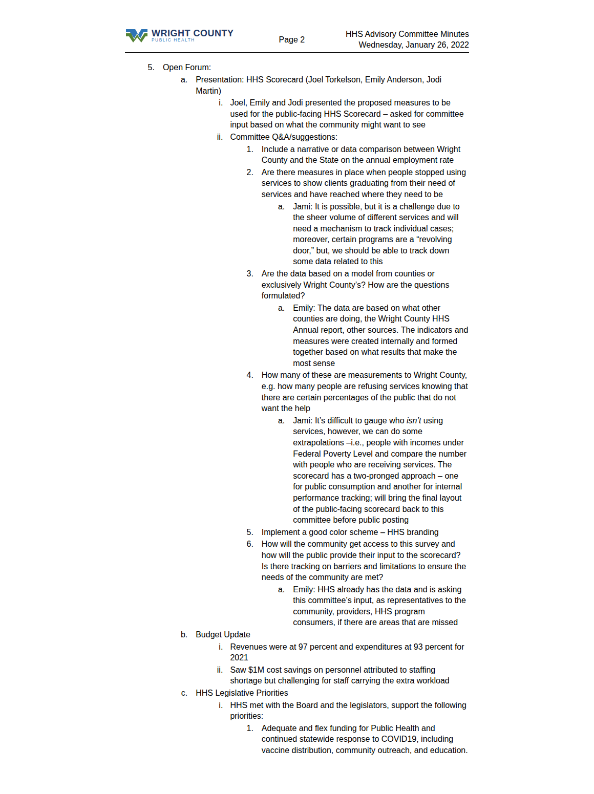WRIGHT COUNTY PUBLIC HEALTH
Page 2
HHS Advisory Committee Minutes
Wednesday, January 26, 2022
Open Forum:
Presentation: HHS Scorecard (Joel Torkelson, Emily Anderson, Jodi Martin)
Joel, Emily and Jodi presented the proposed measures to be used for the public-facing HHS Scorecard – asked for committee input based on what the community might want to see
Committee Q&A/suggestions:
Include a narrative or data comparison between Wright County and the State on the annual employment rate
Are there measures in place when people stopped using services to show clients graduating from their need of services and have reached where they need to be
Jami: It is possible, but it is a challenge due to the sheer volume of different services and will need a mechanism to track individual cases; moreover, certain programs are a “revolving door,” but, we should be able to track down some data related to this
Are the data based on a model from counties or exclusively Wright County’s? How are the questions formulated?
Emily: The data are based on what other counties are doing, the Wright County HHS Annual report, other sources. The indicators and measures were created internally and formed together based on what results that make the most sense
How many of these are measurements to Wright County, e.g. how many people are refusing services knowing that there are certain percentages of the public that do not want the help
Jami: It’s difficult to gauge who isn’t using services, however, we can do some extrapolations –i.e., people with incomes under Federal Poverty Level and compare the number with people who are receiving services. The scorecard has a two-pronged approach – one for public consumption and another for internal performance tracking; will bring the final layout of the public-facing scorecard back to this committee before public posting
Implement a good color scheme – HHS branding
How will the community get access to this survey and how will the public provide their input to the scorecard? Is there tracking on barriers and limitations to ensure the needs of the community are met?
Emily: HHS already has the data and is asking this committee’s input, as representatives to the community, providers, HHS program consumers, if there are areas that are missed
Budget Update
Revenues were at 97 percent and expenditures at 93 percent for 2021
Saw $1M cost savings on personnel attributed to staffing shortage but challenging for staff carrying the extra workload
HHS Legislative Priorities
HHS met with the Board and the legislators, support the following priorities:
Adequate and flex funding for Public Health and continued statewide response to COVID19, including vaccine distribution, community outreach, and education.